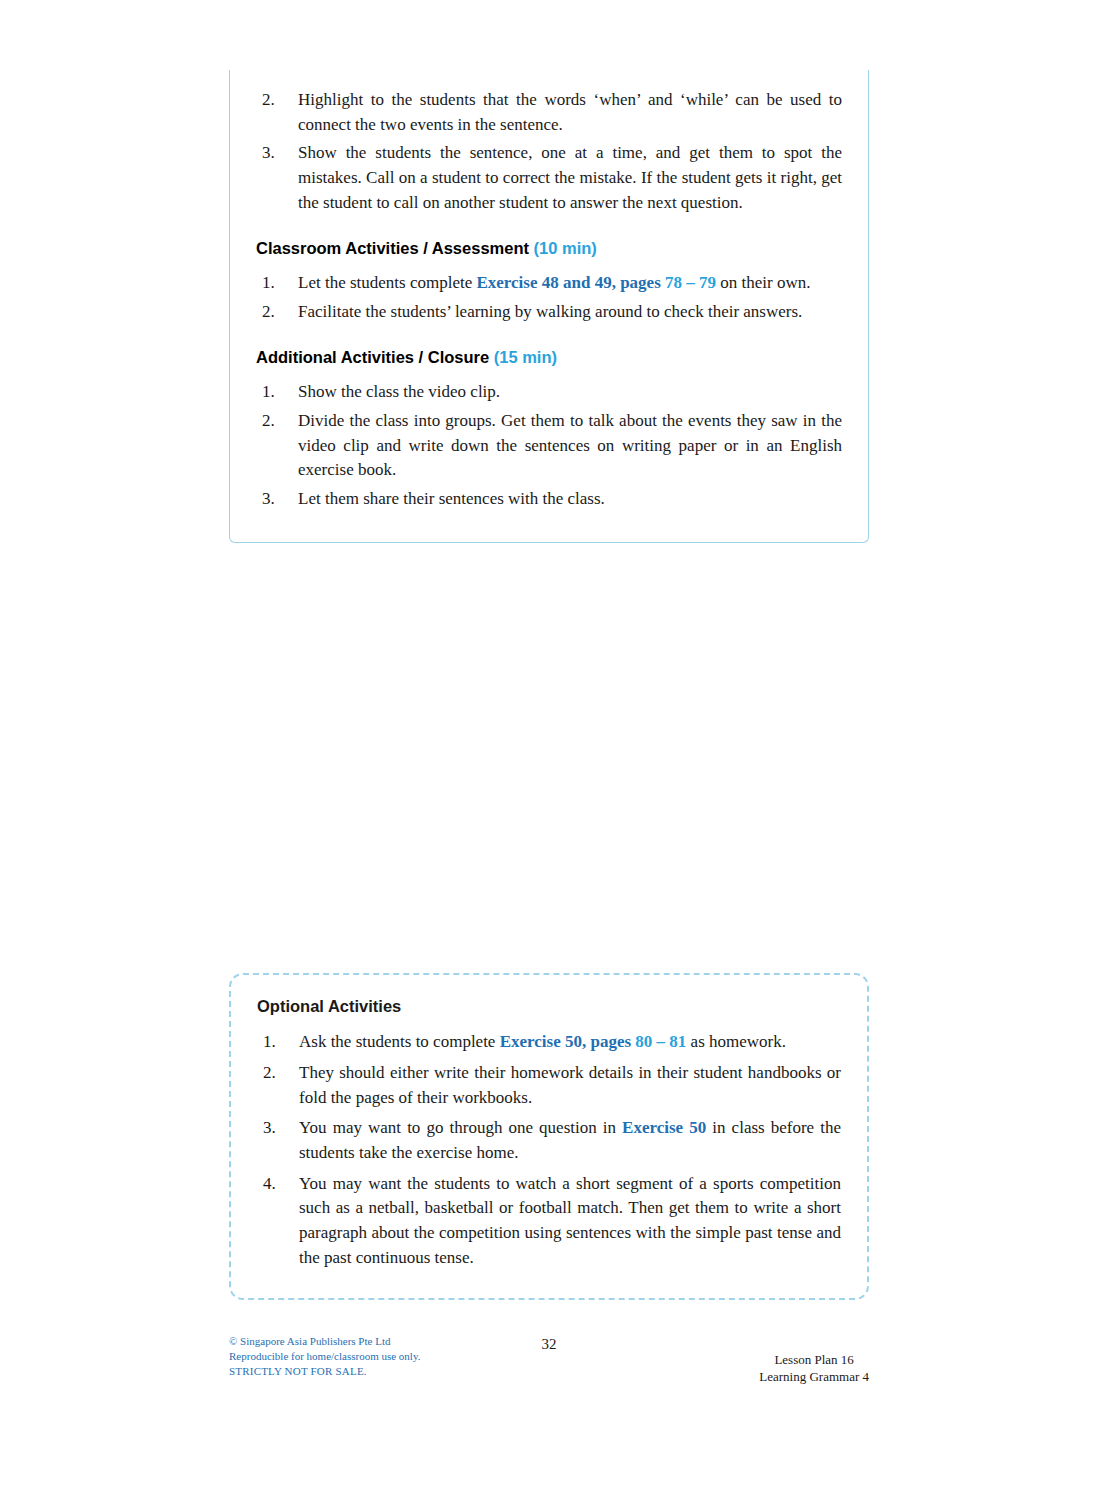2. Highlight to the students that the words ‘when’ and ‘while’ can be used to connect the two events in the sentence.
3. Show the students the sentence, one at a time, and get them to spot the mistakes. Call on a student to correct the mistake. If the student gets it right, get the student to call on another student to answer the next question.
Classroom Activities / Assessment (10 min)
1. Let the students complete Exercise 48 and 49, pages 78 – 79 on their own.
2. Facilitate the students’ learning by walking around to check their answers.
Additional Activities / Closure (15 min)
1. Show the class the video clip.
2. Divide the class into groups. Get them to talk about the events they saw in the video clip and write down the sentences on writing paper or in an English exercise book.
3. Let them share their sentences with the class.
Optional Activities
1. Ask the students to complete Exercise 50, pages 80 – 81 as homework.
2. They should either write their homework details in their student handbooks or fold the pages of their workbooks.
3. You may want to go through one question in Exercise 50 in class before the students take the exercise home.
4. You may want the students to watch a short segment of a sports competition such as a netball, basketball or football match. Then get them to write a short paragraph about the competition using sentences with the simple past tense and the past continuous tense.
© Singapore Asia Publishers Pte Ltd
Reproducible for home/classroom use only.
STRICTLY NOT FOR SALE.
32
Lesson Plan 16
Learning Grammar 4